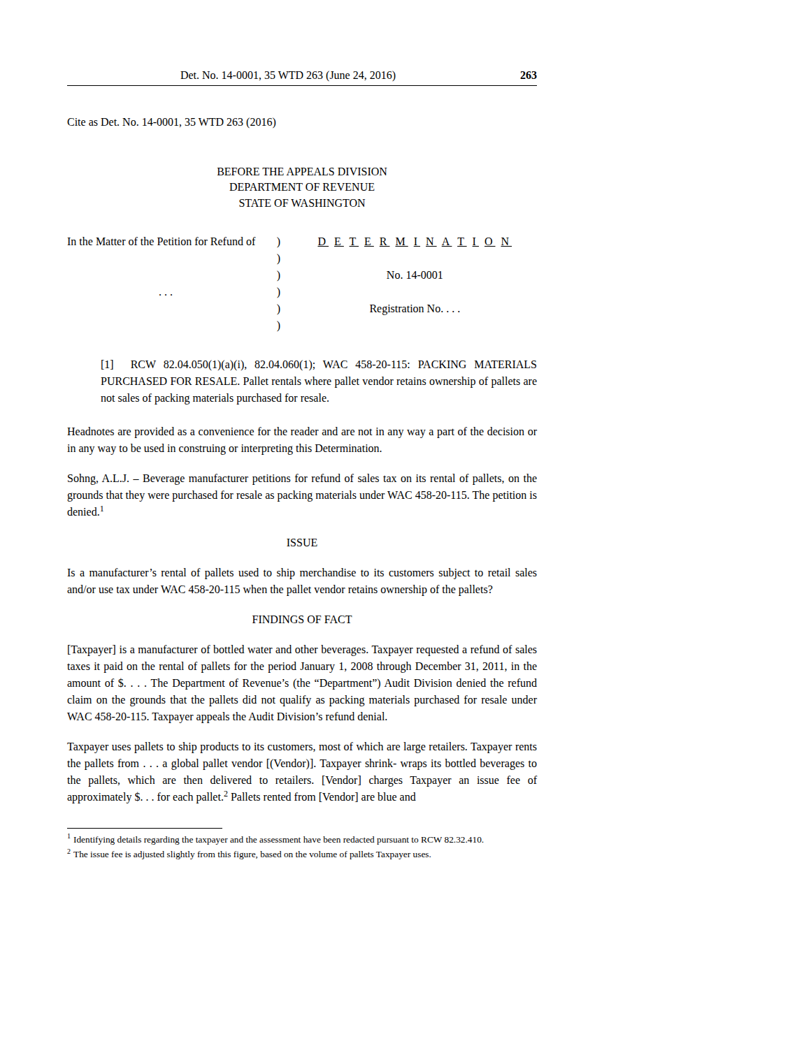Det. No. 14-0001, 35 WTD 263 (June 24, 2016)
263
Cite as Det. No. 14-0001, 35 WTD 263 (2016)
BEFORE THE APPEALS DIVISION
DEPARTMENT OF REVENUE
STATE OF WASHINGTON
| In the Matter of the Petition for Refund of | ) | D E T E R M I N A T I O N |
| | ) | |
| | ) | No. 14-0001 |
| . . . | ) | |
| | ) | Registration No. . . . |
| | ) | |
[1] RCW 82.04.050(1)(a)(i), 82.04.060(1); WAC 458-20-115: PACKING MATERIALS PURCHASED FOR RESALE. Pallet rentals where pallet vendor retains ownership of pallets are not sales of packing materials purchased for resale.
Headnotes are provided as a convenience for the reader and are not in any way a part of the decision or in any way to be used in construing or interpreting this Determination.
Sohng, A.L.J. – Beverage manufacturer petitions for refund of sales tax on its rental of pallets, on the grounds that they were purchased for resale as packing materials under WAC 458-20-115. The petition is denied.1
ISSUE
Is a manufacturer’s rental of pallets used to ship merchandise to its customers subject to retail sales and/or use tax under WAC 458-20-115 when the pallet vendor retains ownership of the pallets?
FINDINGS OF FACT
[Taxpayer] is a manufacturer of bottled water and other beverages. Taxpayer requested a refund of sales taxes it paid on the rental of pallets for the period January 1, 2008 through December 31, 2011, in the amount of $. . . . The Department of Revenue’s (the “Department”) Audit Division denied the refund claim on the grounds that the pallets did not qualify as packing materials purchased for resale under WAC 458-20-115. Taxpayer appeals the Audit Division’s refund denial.
Taxpayer uses pallets to ship products to its customers, most of which are large retailers. Taxpayer rents the pallets from . . . a global pallet vendor [(Vendor)]. Taxpayer shrink- wraps its bottled beverages to the pallets, which are then delivered to retailers. [Vendor] charges Taxpayer an issue fee of approximately $. . . for each pallet.2 Pallets rented from [Vendor] are blue and
1Identifying details regarding the taxpayer and the assessment have been redacted pursuant to RCW 82.32.410.
2The issue fee is adjusted slightly from this figure, based on the volume of pallets Taxpayer uses.